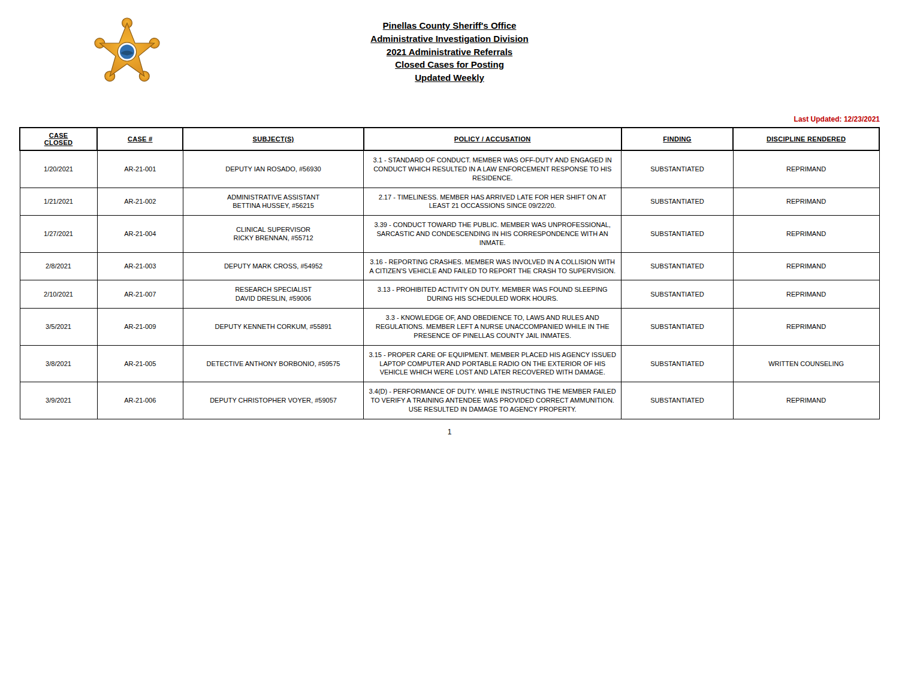Pinellas County Sheriff's Office
Administrative Investigation Division
2021 Administrative Referrals
Closed Cases for Posting
Updated Weekly
Last Updated: 12/23/2021
| CASE CLOSED | CASE # | SUBJECT(S) | POLICY / ACCUSATION | FINDING | DISCIPLINE RENDERED |
| --- | --- | --- | --- | --- | --- |
| 1/20/2021 | AR-21-001 | DEPUTY IAN ROSADO, #56930 | 3.1 - STANDARD OF CONDUCT. MEMBER WAS OFF-DUTY AND ENGAGED IN CONDUCT WHICH RESULTED IN A LAW ENFORCEMENT RESPONSE TO HIS RESIDENCE. | SUBSTANTIATED | REPRIMAND |
| 1/21/2021 | AR-21-002 | ADMINISTRATIVE ASSISTANT BETTINA HUSSEY, #56215 | 2.17 - TIMELINESS. MEMBER HAS ARRIVED LATE FOR HER SHIFT ON AT LEAST 21 OCCASSIONS SINCE 09/22/20. | SUBSTANTIATED | REPRIMAND |
| 1/27/2021 | AR-21-004 | CLINICAL SUPERVISOR RICKY BRENNAN, #55712 | 3.39 - CONDUCT TOWARD THE PUBLIC. MEMBER WAS UNPROFESSIONAL, SARCASTIC AND CONDESCENDING IN HIS CORRESPONDENCE WITH AN INMATE. | SUBSTANTIATED | REPRIMAND |
| 2/8/2021 | AR-21-003 | DEPUTY MARK CROSS, #54952 | 3.16 - REPORTING CRASHES. MEMBER WAS INVOLVED IN A COLLISION WITH A CITIZEN'S VEHICLE AND FAILED TO REPORT THE CRASH TO SUPERVISION. | SUBSTANTIATED | REPRIMAND |
| 2/10/2021 | AR-21-007 | RESEARCH SPECIALIST DAVID DRESLIN, #59006 | 3.13 - PROHIBITED ACTIVITY ON DUTY. MEMBER WAS FOUND SLEEPING DURING HIS SCHEDULED WORK HOURS. | SUBSTANTIATED | REPRIMAND |
| 3/5/2021 | AR-21-009 | DEPUTY KENNETH CORKUM, #55891 | 3.3 - KNOWLEDGE OF, AND OBEDIENCE TO, LAWS AND RULES AND REGULATIONS. MEMBER LEFT A NURSE UNACCOMPANIED WHILE IN THE PRESENCE OF PINELLAS COUNTY JAIL INMATES. | SUBSTANTIATED | REPRIMAND |
| 3/8/2021 | AR-21-005 | DETECTIVE ANTHONY BORBONIO, #59575 | 3.15 - PROPER CARE OF EQUIPMENT. MEMBER PLACED HIS AGENCY ISSUED LAPTOP COMPUTER AND PORTABLE RADIO ON THE EXTERIOR OF HIS VEHICLE WHICH WERE LOST AND LATER RECOVERED WITH DAMAGE. | SUBSTANTIATED | WRITTEN COUNSELING |
| 3/9/2021 | AR-21-006 | DEPUTY CHRISTOPHER VOYER, #59057 | 3.4(D) - PERFORMANCE OF DUTY. WHILE INSTRUCTING THE MEMBER FAILED TO VERIFY A TRAINING ANTENDEE WAS PROVIDED CORRECT AMMUNITION. USE RESULTED IN DAMAGE TO AGENCY PROPERTY. | SUBSTANTIATED | REPRIMAND |
1